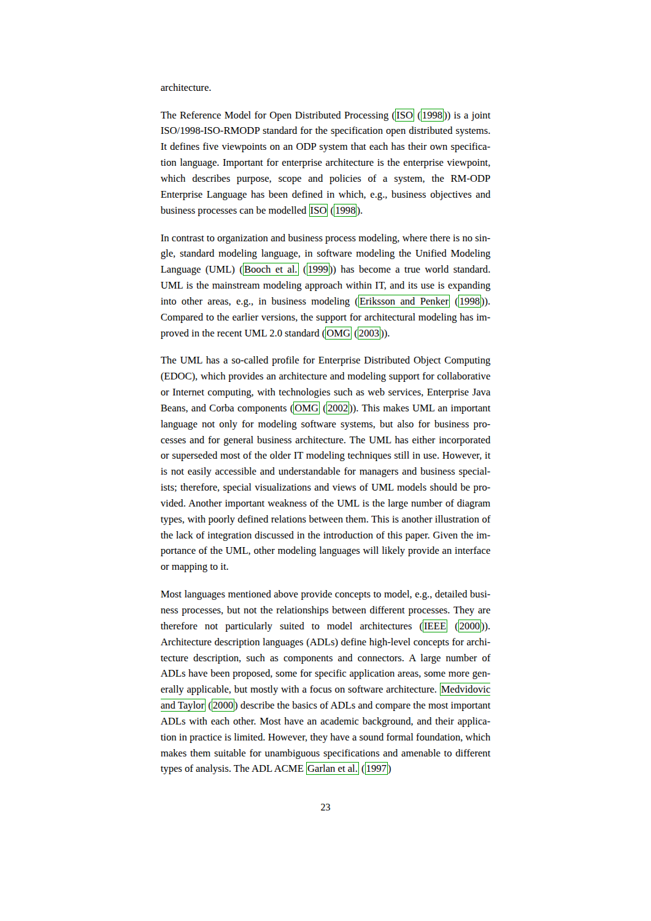architecture.
The Reference Model for Open Distributed Processing (ISO (1998)) is a joint ISO/1998-ISO-RMODP standard for the specification open distributed systems. It defines five viewpoints on an ODP system that each has their own specification language. Important for enterprise architecture is the enterprise viewpoint, which describes purpose, scope and policies of a system, the RM-ODP Enterprise Language has been defined in which, e.g., business objectives and business processes can be modelled ISO (1998).
In contrast to organization and business process modeling, where there is no single, standard modeling language, in software modeling the Unified Modeling Language (UML) (Booch et al. (1999)) has become a true world standard. UML is the mainstream modeling approach within IT, and its use is expanding into other areas, e.g., in business modeling (Eriksson and Penker (1998)). Compared to the earlier versions, the support for architectural modeling has improved in the recent UML 2.0 standard (OMG (2003)).
The UML has a so-called profile for Enterprise Distributed Object Computing (EDOC), which provides an architecture and modeling support for collaborative or Internet computing, with technologies such as web services, Enterprise Java Beans, and Corba components (OMG (2002)). This makes UML an important language not only for modeling software systems, but also for business processes and for general business architecture. The UML has either incorporated or superseded most of the older IT modeling techniques still in use. However, it is not easily accessible and understandable for managers and business specialists; therefore, special visualizations and views of UML models should be provided. Another important weakness of the UML is the large number of diagram types, with poorly defined relations between them. This is another illustration of the lack of integration discussed in the introduction of this paper. Given the importance of the UML, other modeling languages will likely provide an interface or mapping to it.
Most languages mentioned above provide concepts to model, e.g., detailed business processes, but not the relationships between different processes. They are therefore not particularly suited to model architectures (IEEE (2000)). Architecture description languages (ADLs) define high-level concepts for architecture description, such as components and connectors. A large number of ADLs have been proposed, some for specific application areas, some more generally applicable, but mostly with a focus on software architecture. Medvidovic and Taylor (2000) describe the basics of ADLs and compare the most important ADLs with each other. Most have an academic background, and their application in practice is limited. However, they have a sound formal foundation, which makes them suitable for unambiguous specifications and amenable to different types of analysis. The ADL ACME Garlan et al. (1997)
23